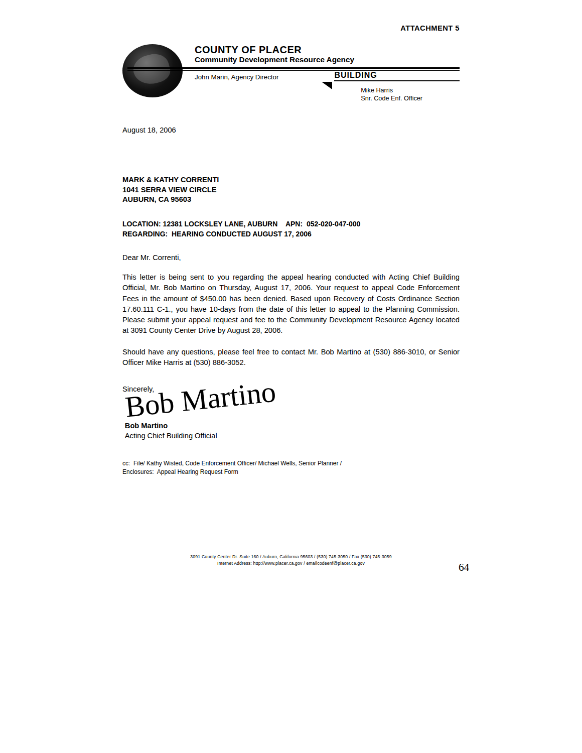ATTACHMENT 5
COUNTY OF PLACER
Community Development Resource Agency
BUILDING
Mike Harris
Snr. Code Enf. Officer
John Marin, Agency Director
August 18, 2006
MARK & KATHY CORRENTI
1041 SERRA VIEW CIRCLE
AUBURN, CA 95603
LOCATION: 12381 LOCKSLEY LANE, AUBURN APN: 052-020-047-000
REGARDING: HEARING CONDUCTED AUGUST 17, 2006
Dear Mr. Correnti,
This letter is being sent to you regarding the appeal hearing conducted with Acting Chief Building Official, Mr. Bob Martino on Thursday, August 17, 2006. Your request to appeal Code Enforcement Fees in the amount of $450.00 has been denied. Based upon Recovery of Costs Ordinance Section 17.60.111 C-1., you have 10-days from the date of this letter to appeal to the Planning Commission. Please submit your appeal request and fee to the Community Development Resource Agency located at 3091 County Center Drive by August 28, 2006.
Should have any questions, please feel free to contact Mr. Bob Martino at (530) 886-3010, or Senior Officer Mike Harris at (530) 886-3052.
Sincerely,
Bob Martino
Bob Martino
Acting Chief Building Official
cc: File/ Kathy Wisted, Code Enforcement Officer/ Michael Wells, Senior Planner /
Enclosures: Appeal Hearing Request Form
3091 County Center Dr. Suite 160 / Auburn, California 95603 / (530) 745-3050 / Fax (530) 745-3059
Internet Address: http://www.placer.ca.gov / emailcodeenf@placer.ca.gov
64